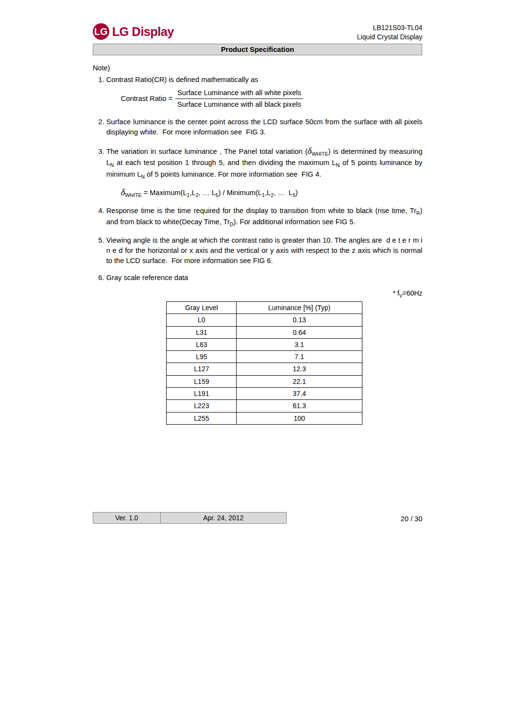LG
LG Display
LB121S03-TL04
Liquid Crystal Display
Product Specification
Note)
Contrast Ratio(CR) is defined mathematically as
Contrast Ratio = Surface Luminance with all white pixels Surface Luminance with all black pixels
Surface luminance is the center point across the LCD surface 50cm from the surface with all pixels displaying white. For more information see FIG 3.
The variation in surface luminance , The Panel total variation (δWHITE) is determined by measuring LN at each test position 1 through 5, and then dividing the maximum LN of 5 points luminance by minimum LN of 5 points luminance. For more information see FIG 4.
δWHITE = Maximum(L1,L2, … L5) / Minimum(L1,L2, … L5)
Response time is the time required for the display to transition from white to black (rise time, TrR) and from black to white(Decay Time, TrD). For additional information see FIG 5.
Viewing angle is the angle at which the contrast ratio is greater than 10. The angles are d e t e r m i n e d for the horizontal or x axis and the vertical or y axis with respect to the z axis which is normal to the LCD surface. For more information see FIG 6.
Gray scale reference data
* fV=60Hz
| Gray Level | Luminance [%] (Typ) |
| --- | --- |
| L0 | 0.13 |
| L31 | 0.64 |
| L63 | 3.1 |
| L95 | 7.1 |
| L127 | 12.3 |
| L159 | 22.1 |
| L191 | 37.4 |
| L223 | 61.3 |
| L255 | 100 |
Ver. 1.0
Apr. 24, 2012
20 / 30